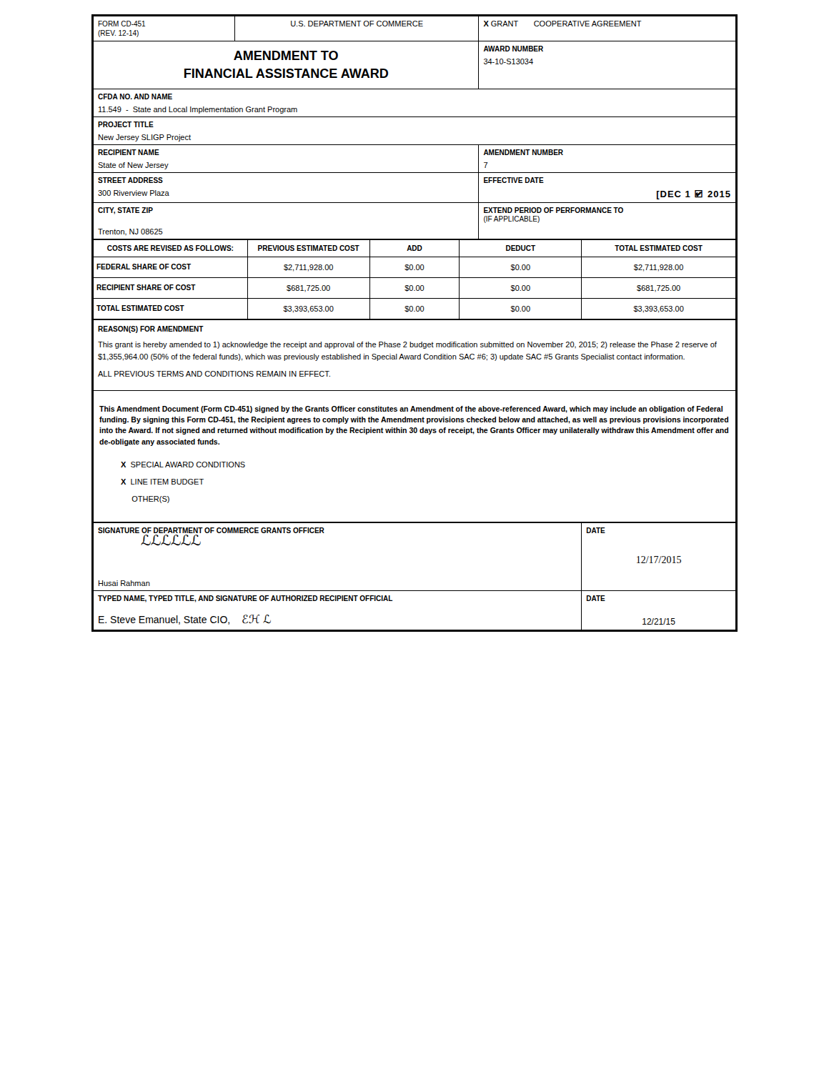| FORM CD-451 (REV. 12-14) | U.S. DEPARTMENT OF COMMERCE | X GRANT COOPERATIVE AGREEMENT |
| AMENDMENT TO FINANCIAL ASSISTANCE AWARD | AWARD NUMBER 34-10-S13034 |
| CFDA NO. AND NAME 11.549 - State and Local Implementation Grant Program |
| PROJECT TITLE New Jersey SLIGP Project |
| RECIPIENT NAME State of New Jersey | AMENDMENT NUMBER 7 |
| STREET ADDRESS 300 Riverview Plaza | EFFECTIVE DATE [DEC 1 🗹 2015 |
| CITY, STATE ZIP Trenton, NJ 08625 | EXTEND PERIOD OF PERFORMANCE TO (IF APPLICABLE) |
| COSTS ARE REVISED AS FOLLOWS: | PREVIOUS ESTIMATED COST | ADD | DEDUCT | TOTAL ESTIMATED COST |
| --- | --- | --- | --- | --- |
| FEDERAL SHARE OF COST | $2,711,928.00 | $0.00 | $0.00 | $2,711,928.00 |
| RECIPIENT SHARE OF COST | $681,725.00 | $0.00 | $0.00 | $681,725.00 |
| TOTAL ESTIMATED COST | $3,393,653.00 | $0.00 | $0.00 | $3,393,653.00 |
| REASON(S) FOR AMENDMENT This grant is hereby amended to 1) acknowledge the receipt and approval of the Phase 2 budget modification submitted on November 20, 2015; 2) release the Phase 2 reserve of $1,355,964.00 (50% of the federal funds), which was previously established in Special Award Condition SAC #6; 3) update SAC #5 Grants Specialist contact information. ALL PREVIOUS TERMS AND CONDITIONS REMAIN IN EFFECT. |
| This Amendment Document (Form CD-451) signed by the Grants Officer constitutes an Amendment of the above-referenced Award, which may include an obligation of Federal funding. By signing this Form CD-451, the Recipient agrees to comply with the Amendment provisions checked below and attached, as well as previous provisions incorporated into the Award. If not signed and returned without modification by the Recipient within 30 days of receipt, the Grants Officer may unilaterally withdraw this Amendment offer and de-obligate any associated funds. X SPECIAL AWARD CONDITIONS X LINE ITEM BUDGET OTHER(S) |
| SIGNATURE OF DEPARTMENT OF COMMERCE GRANTS OFFICER ℒℒℒℒℒℒ Husai Rahman | DATE 12/17/2015 |
| TYPED NAME, TYPED TITLE, AND SIGNATURE OF AUTHORIZED RECIPIENT OFFICIAL E. Steve Emanuel, State CIO, ℰℋ ℒ | DATE 12/21/15 |